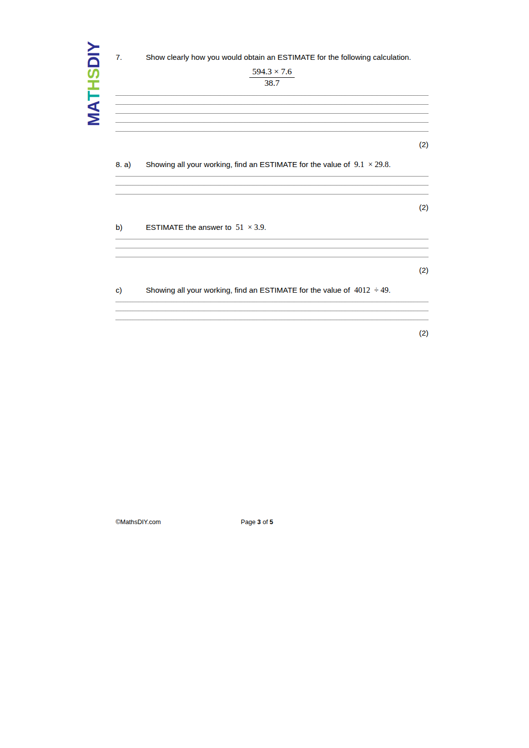MA THS DIY
7.
Show clearly how you would obtain an ESTIMATE for the following calculation.
594.3 × 7.6 38.7
(2)
8. a)
Showing all your working, find an ESTIMATE for the value of 9.1 × 29.8.
(2)
b)
ESTIMATE the answer to 51 × 3.9.
(2)
c)
Showing all your working, find an ESTIMATE for the value of 4012 ÷ 49.
(2)
©MathsDIY.com
Page 3 of 5